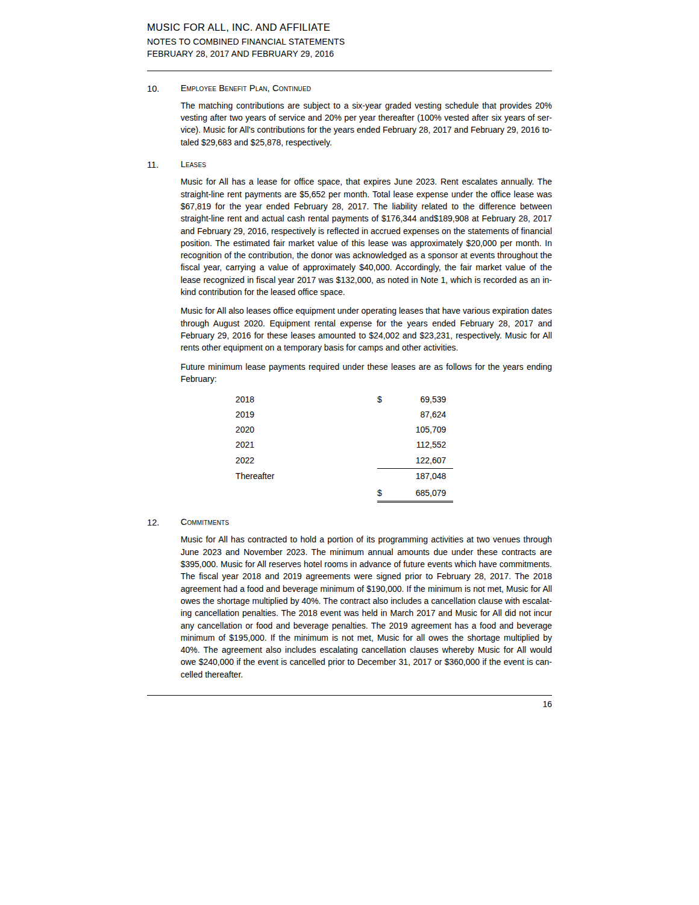MUSIC FOR ALL, INC. AND AFFILIATE
NOTES TO COMBINED FINANCIAL STATEMENTS
FEBRUARY 28, 2017 AND FEBRUARY 29, 2016
10.
Employee Benefit Plan, Continued
The matching contributions are subject to a six-year graded vesting schedule that provides 20% vesting after two years of service and 20% per year thereafter (100% vested after six years of service). Music for All's contributions for the years ended February 28, 2017 and February 29, 2016 totaled $29,683 and $25,878, respectively.
11.
Leases
Music for All has a lease for office space, that expires June 2023. Rent escalates annually. The straight-line rent payments are $5,652 per month. Total lease expense under the office lease was $67,819 for the year ended February 28, 2017. The liability related to the difference between straight-line rent and actual cash rental payments of $176,344 and$189,908 at February 28, 2017 and February 29, 2016, respectively is reflected in accrued expenses on the statements of financial position. The estimated fair market value of this lease was approximately $20,000 per month. In recognition of the contribution, the donor was acknowledged as a sponsor at events throughout the fiscal year, carrying a value of approximately $40,000. Accordingly, the fair market value of the lease recognized in fiscal year 2017 was $132,000, as noted in Note 1, which is recorded as an in-kind contribution for the leased office space.
Music for All also leases office equipment under operating leases that have various expiration dates through August 2020. Equipment rental expense for the years ended February 28, 2017 and February 29, 2016 for these leases amounted to $24,002 and $23,231, respectively. Music for All rents other equipment on a temporary basis for camps and other activities.
Future minimum lease payments required under these leases are as follows for the years ending February:
| 2018 | $ | 69,539 |
| 2019 | | 87,624 |
| 2020 | | 105,709 |
| 2021 | | 112,552 |
| 2022 | | 122,607 |
| Thereafter | | 187,048 |
| | $ | 685,079 |
12.
Commitments
Music for All has contracted to hold a portion of its programming activities at two venues through June 2023 and November 2023. The minimum annual amounts due under these contracts are $395,000. Music for All reserves hotel rooms in advance of future events which have commitments. The fiscal year 2018 and 2019 agreements were signed prior to February 28, 2017. The 2018 agreement had a food and beverage minimum of $190,000. If the minimum is not met, Music for All owes the shortage multiplied by 40%. The contract also includes a cancellation clause with escalating cancellation penalties. The 2018 event was held in March 2017 and Music for All did not incur any cancellation or food and beverage penalties. The 2019 agreement has a food and beverage minimum of $195,000. If the minimum is not met, Music for all owes the shortage multiplied by 40%. The agreement also includes escalating cancellation clauses whereby Music for All would owe $240,000 if the event is cancelled prior to December 31, 2017 or $360,000 if the event is cancelled thereafter.
16